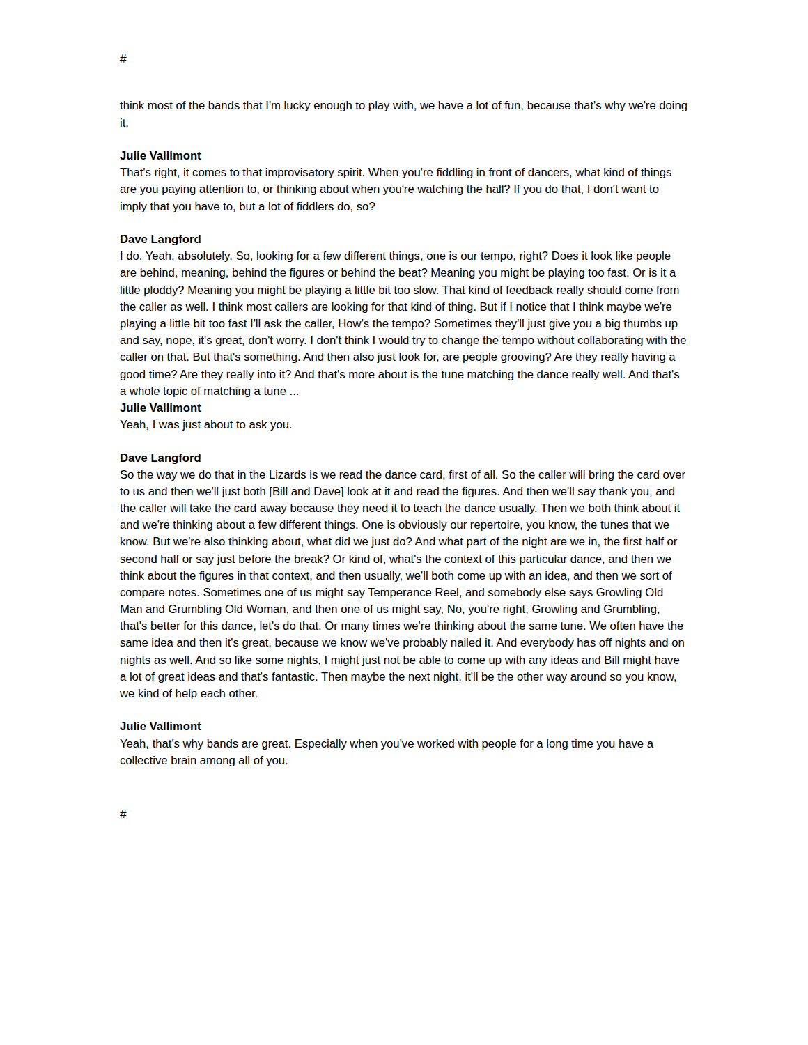#
think most of the bands that I'm lucky enough to play with, we have a lot of fun, because that's why we're doing it.
Julie Vallimont
That's right, it comes to that improvisatory spirit. When you're fiddling in front of dancers, what kind of things are you paying attention to, or thinking about when you're watching the hall? If you do that, I don't want to imply that you have to, but a lot of fiddlers do, so?
Dave Langford
I do. Yeah, absolutely. So, looking for a few different things, one is our tempo, right? Does it look like people are behind, meaning, behind the figures or behind the beat? Meaning you might be playing too fast. Or is it a little ploddy? Meaning you might be playing a little bit too slow. That kind of feedback really should come from the caller as well. I think most callers are looking for that kind of thing. But if I notice that I think maybe we're playing a little bit too fast I'll ask the caller, How's the tempo? Sometimes they'll just give you a big thumbs up and say, nope, it's great, don't worry. I don't think I would try to change the tempo without collaborating with the caller on that. But that's something. And then also just look for, are people grooving? Are they really having a good time? Are they really into it? And that's more about is the tune matching the dance really well. And that's a whole topic of matching a tune ...
Julie Vallimont
Yeah, I was just about to ask you.
Dave Langford
So the way we do that in the Lizards is we read the dance card, first of all. So the caller will bring the card over to us and then we'll just both [Bill and Dave] look at it and read the figures. And then we'll say thank you, and the caller will take the card away because they need it to teach the dance usually. Then we both think about it and we're thinking about a few different things. One is obviously our repertoire, you know, the tunes that we know. But we're also thinking about, what did we just do? And what part of the night are we in, the first half or second half or say just before the break? Or kind of, what's the context of this particular dance, and then we think about the figures in that context, and then usually, we'll both come up with an idea, and then we sort of compare notes. Sometimes one of us might say Temperance Reel, and somebody else says Growling Old Man and Grumbling Old Woman, and then one of us might say, No, you're right, Growling and Grumbling, that's better for this dance, let's do that. Or many times we're thinking about the same tune. We often have the same idea and then it's great, because we know we've probably nailed it. And everybody has off nights and on nights as well. And so like some nights, I might just not be able to come up with any ideas and Bill might have a lot of great ideas and that's fantastic. Then maybe the next night, it'll be the other way around so you know, we kind of help each other.
Julie Vallimont
Yeah, that's why bands are great. Especially when you've worked with people for a long time you have a collective brain among all of you.
#